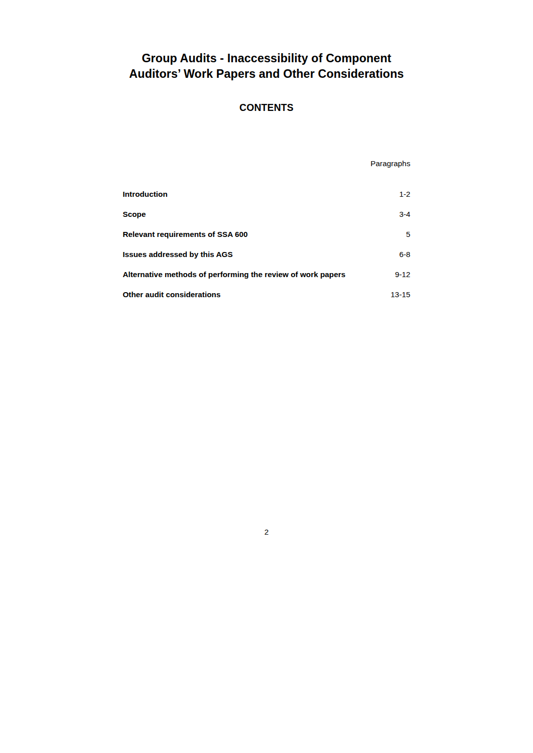Group Audits - Inaccessibility of Component Auditors’ Work Papers and Other Considerations
CONTENTS
Paragraphs
| Introduction | 1-2 |
| Scope | 3-4 |
| Relevant requirements of SSA 600 | 5 |
| Issues addressed by this AGS | 6-8 |
| Alternative methods of performing the review of work papers | 9-12 |
| Other audit considerations | 13-15 |
2